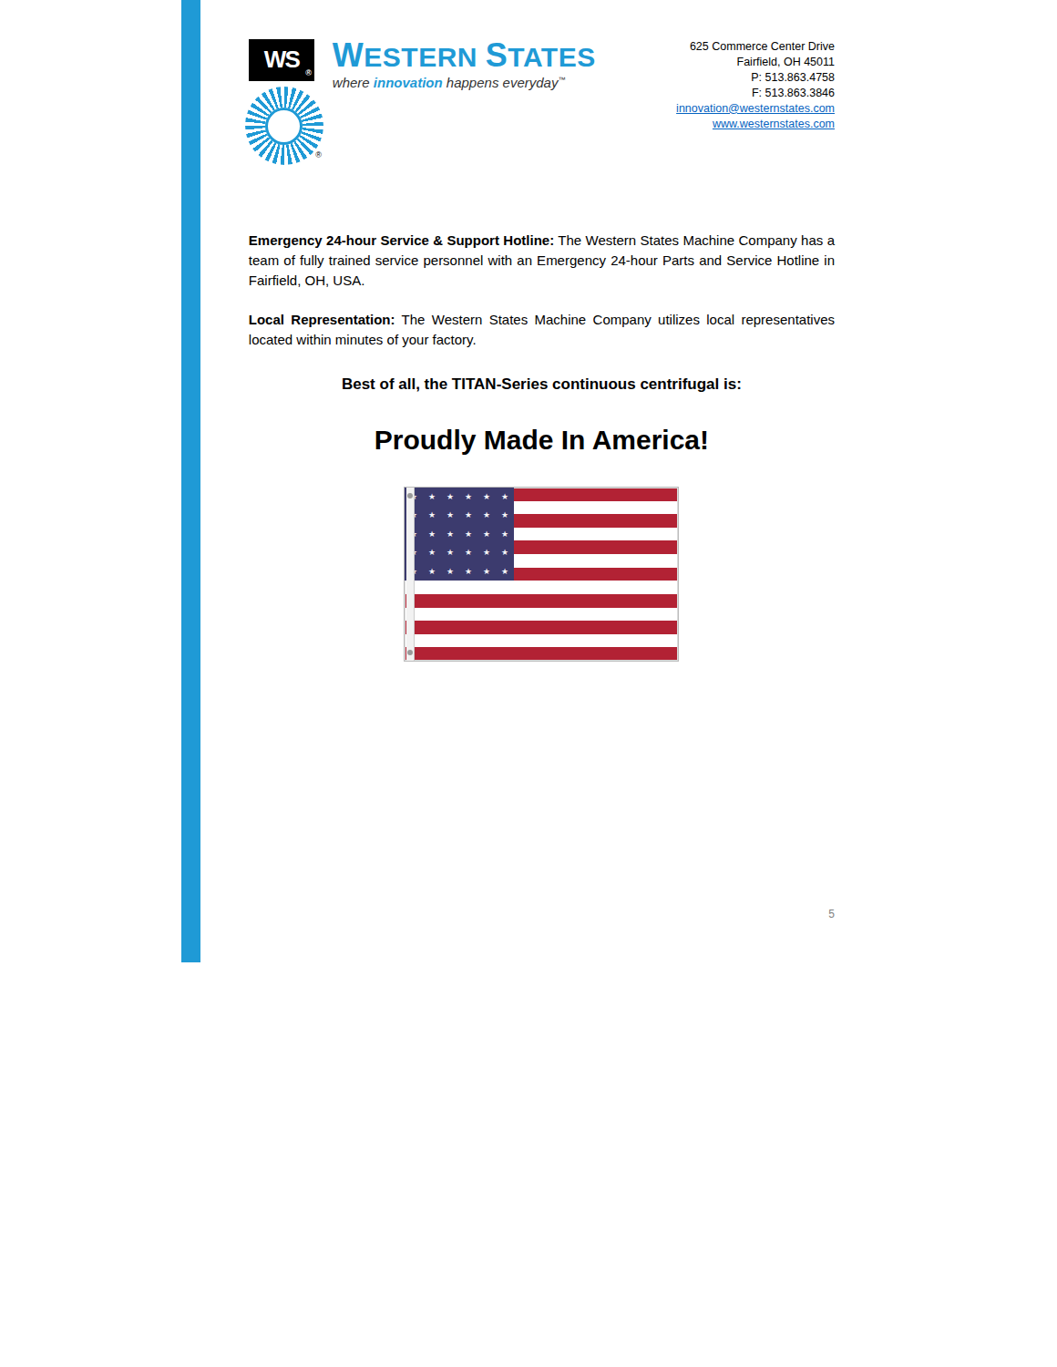WS®
®
WESTERN STATES
where innovation happens everyday™
625 Commerce Center Drive
Fairfield, OH 45011
P: 513.863.4758
F: 513.863.3846
innovation@westernstates.com
www.westernstates.com
Emergency 24-hour Service & Support Hotline: The Western States Machine Company has a team of fully trained service personnel with an Emergency 24-hour Parts and Service Hotline in Fairfield, OH, USA.
Local Representation: The Western States Machine Company utilizes local representatives located within minutes of your factory.
Best of all, the TITAN-Series continuous centrifugal is:
Proudly Made In America!
★★★★★★ ★★★★★★ ★★★★★★ ★★★★★★ ★★★★★★
5